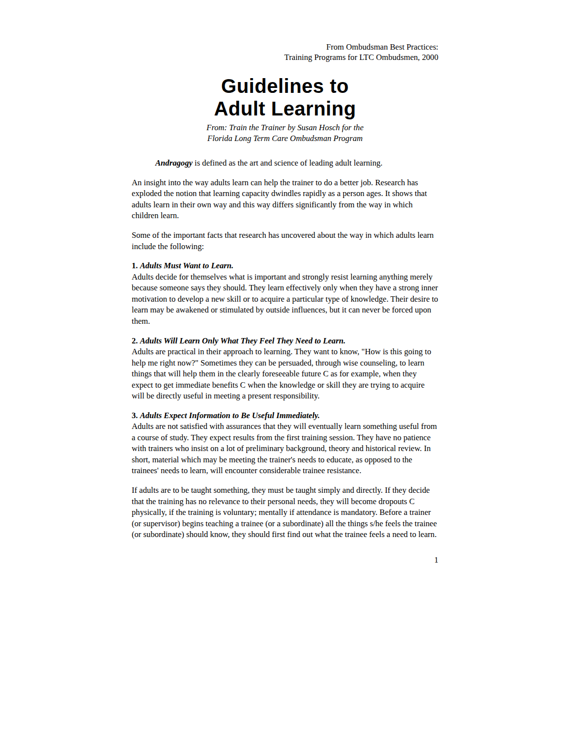From Ombudsman Best Practices:
Training Programs for LTC Ombudsmen, 2000
Guidelines to
Adult Learning
From: Train the Trainer by Susan Hosch for the
Florida Long Term Care Ombudsman Program
Andragogy is defined as the art and science of leading adult learning.
An insight into the way adults learn can help the trainer to do a better job. Research has exploded the notion that learning capacity dwindles rapidly as a person ages. It shows that adults learn in their own way and this way differs significantly from the way in which children learn.
Some of the important facts that research has uncovered about the way in which adults learn include the following:
1. Adults Must Want to Learn.
Adults decide for themselves what is important and strongly resist learning anything merely because someone says they should. They learn effectively only when they have a strong inner motivation to develop a new skill or to acquire a particular type of knowledge. Their desire to learn may be awakened or stimulated by outside influences, but it can never be forced upon them.
2. Adults Will Learn Only What They Feel They Need to Learn.
Adults are practical in their approach to learning. They want to know, "How is this going to help me right now?" Sometimes they can be persuaded, through wise counseling, to learn things that will help them in the clearly foreseeable future C as for example, when they expect to get immediate benefits C when the knowledge or skill they are trying to acquire will be directly useful in meeting a present responsibility.
3. Adults Expect Information to Be Useful Immediately.
Adults are not satisfied with assurances that they will eventually learn something useful from a course of study. They expect results from the first training session. They have no patience with trainers who insist on a lot of preliminary background, theory and historical review. In short, material which may be meeting the trainer's needs to educate, as opposed to the trainees' needs to learn, will encounter considerable trainee resistance.
If adults are to be taught something, they must be taught simply and directly. If they decide that the training has no relevance to their personal needs, they will become dropouts C physically, if the training is voluntary; mentally if attendance is mandatory. Before a trainer (or supervisor) begins teaching a trainee (or a subordinate) all the things s/he feels the trainee (or subordinate) should know, they should first find out what the trainee feels a need to learn.
1